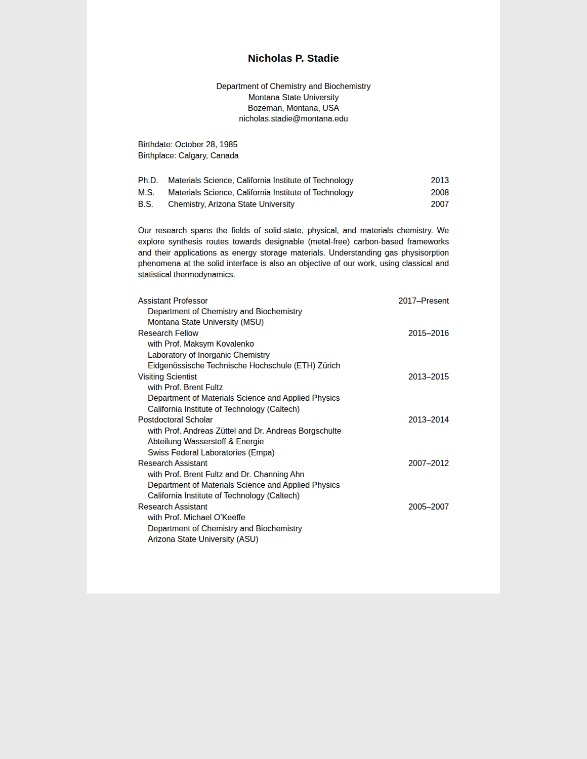Nicholas P. Stadie
Department of Chemistry and Biochemistry
Montana State University
Bozeman, Montana, USA
nicholas.stadie@montana.edu
Birthdate: October 28, 1985
Birthplace: Calgary, Canada
| Ph.D. | Materials Science, California Institute of Technology | 2013 |
| M.S. | Materials Science, California Institute of Technology | 2008 |
| B.S. | Chemistry, Arizona State University | 2007 |
Our research spans the fields of solid-state, physical, and materials chemistry. We explore synthesis routes towards designable (metal-free) carbon-based frameworks and their applications as energy storage materials. Understanding gas physisorption phenomena at the solid interface is also an objective of our work, using classical and statistical thermodynamics.
| Assistant Professor Department of Chemistry and Biochemistry Montana State University (MSU) | 2017–Present |
| Research Fellow with Prof. Maksym Kovalenko Laboratory of Inorganic Chemistry Eidgenössische Technische Hochschule (ETH) Zürich | 2015–2016 |
| Visiting Scientist with Prof. Brent Fultz Department of Materials Science and Applied Physics California Institute of Technology (Caltech) | 2013–2015 |
| Postdoctoral Scholar with Prof. Andreas Züttel and Dr. Andreas Borgschulte Abteilung Wasserstoff & Energie Swiss Federal Laboratories (Empa) | 2013–2014 |
| Research Assistant with Prof. Brent Fultz and Dr. Channing Ahn Department of Materials Science and Applied Physics California Institute of Technology (Caltech) | 2007–2012 |
| Research Assistant with Prof. Michael O’Keeffe Department of Chemistry and Biochemistry Arizona State University (ASU) | 2005–2007 |